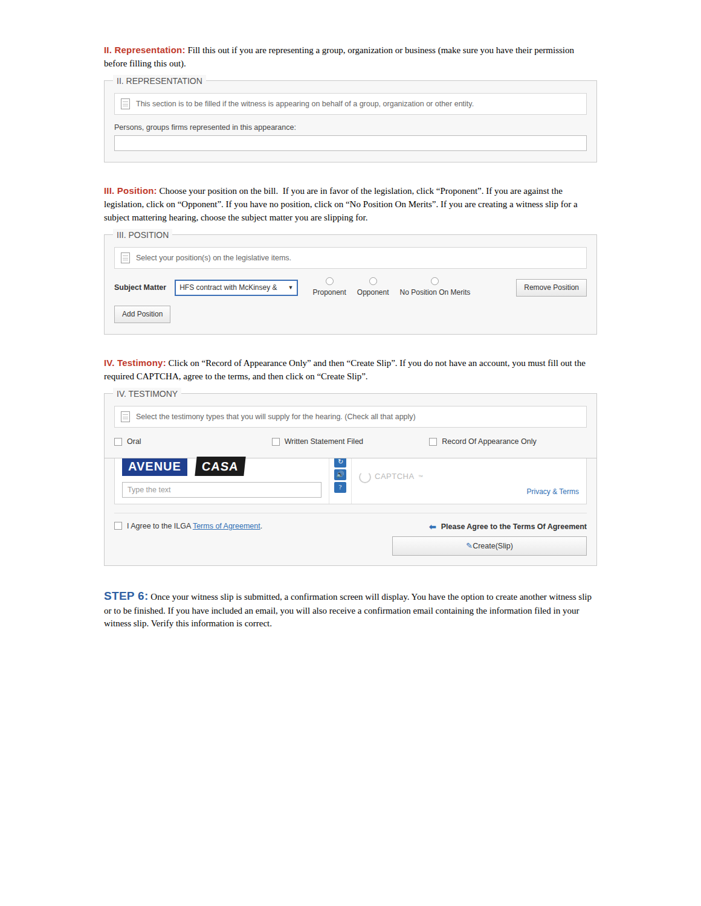II. Representation: Fill this out if you are representing a group, organization or business (make sure you have their permission before filling this out).
II. REPRESENTATION
This section is to be filled if the witness is appearing on behalf of a group, organization or other entity.
Persons, groups firms represented in this appearance:
III. Position: Choose your position on the bill. If you are in favor of the legislation, click “Proponent”. If you are against the legislation, click on “Opponent”. If you have no position, click on “No Position On Merits”. If you are creating a witness slip for a subject mattering hearing, choose the subject matter you are slipping for.
III. POSITION
Select your position(s) on the legislative items.
Subject Matter HFS contract with McKinsey & ▼
Proponent
Opponent
No Position On Merits
Remove Position
Add Position
IV. Testimony: Click on “Record of Appearance Only” and then “Create Slip”. If you do not have an account, you must fill out the required CAPTCHA, agree to the terms, and then click on “Create Slip”.
IV. TESTIMONY
Select the testimony types that you will supply for the hearing. (Check all that apply)
Oral
Written Statement Filed
Record Of Appearance Only
AVENUE CASA
Type the text
↻ 🔊 ?
CAPTCHA™
Privacy & Terms
I Agree to the ILGA Terms of Agreement.
⬅ Please Agree to the Terms Of Agreement
✎Create(Slip)
STEP 6: Once your witness slip is submitted, a confirmation screen will display. You have the option to create another witness slip or to be finished. If you have included an email, you will also receive a confirmation email containing the information filed in your witness slip. Verify this information is correct.